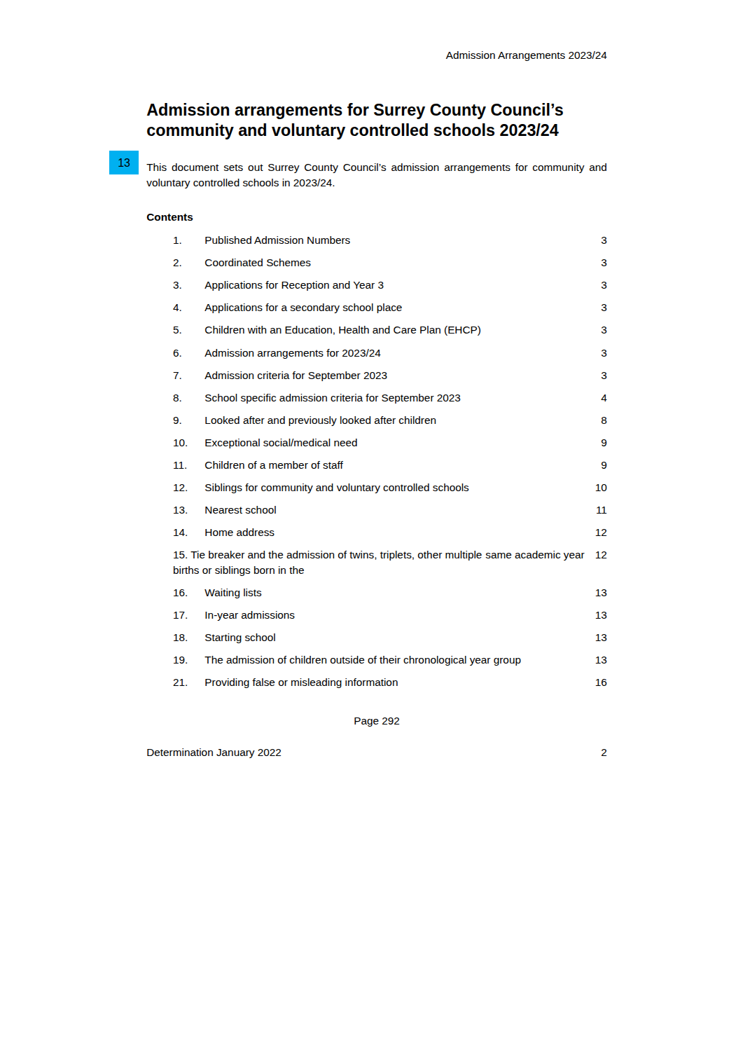Admission Arrangements 2023/24
Admission arrangements for Surrey County Council’s community and voluntary controlled schools 2023/24
This document sets out Surrey County Council’s admission arrangements for community and voluntary controlled schools in 2023/24.
13
Contents
1. Published Admission Numbers 3
2. Coordinated Schemes 3
3. Applications for Reception and Year 33
4. Applications for a secondary school place 3
5. Children with an Education, Health and Care Plan (EHCP) 3
6. Admission arrangements for 2023/243
7. Admission criteria for September 20233
8. School specific admission criteria for September 20234
9. Looked after and previously looked after children 8
10. Exceptional social/medical need 9
11. Children of a member of staff 9
12. Siblings for community and voluntary controlled schools 10
13. Nearest school 11
14. Home address 12
15. Tie breaker and the admission of twins, triplets, other multiple births or siblings born in the same academic year 12
16. Waiting lists 13
17. In-year admissions 13
18. Starting school 13
19. The admission of children outside of their chronological year group 13
21. Providing false or misleading information 16
Page 292
Determination January 2022 2